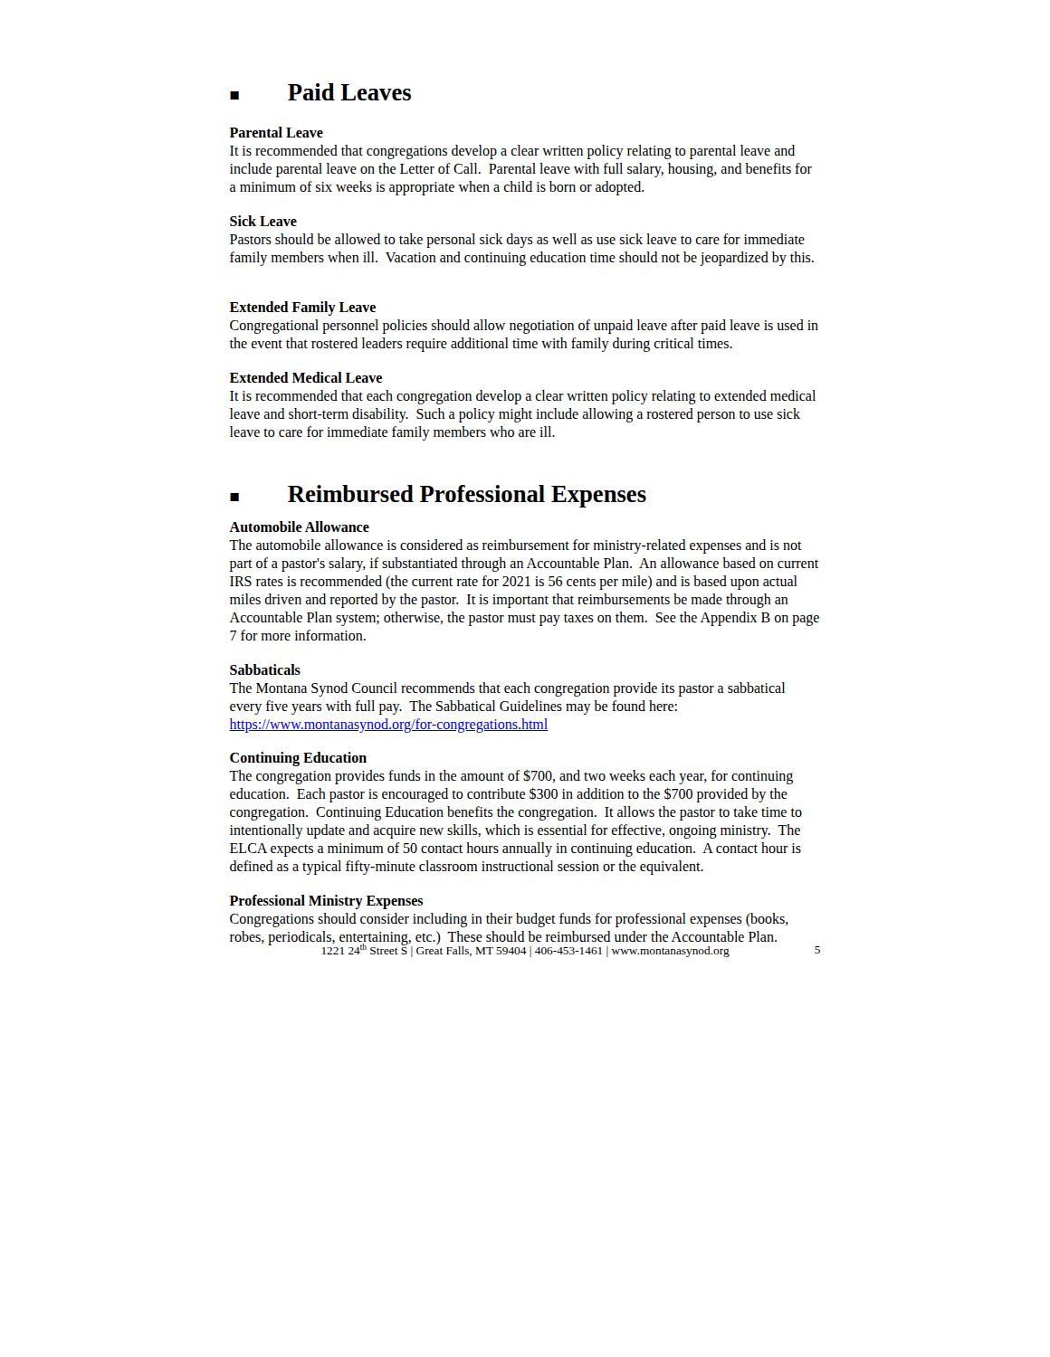■Paid Leaves
Parental Leave
It is recommended that congregations develop a clear written policy relating to parental leave and include parental leave on the Letter of Call. Parental leave with full salary, housing, and benefits for a minimum of six weeks is appropriate when a child is born or adopted.
Sick Leave
Pastors should be allowed to take personal sick days as well as use sick leave to care for immediate family members when ill. Vacation and continuing education time should not be jeopardized by this.
Extended Family Leave
Congregational personnel policies should allow negotiation of unpaid leave after paid leave is used in the event that rostered leaders require additional time with family during critical times.
Extended Medical Leave
It is recommended that each congregation develop a clear written policy relating to extended medical leave and short-term disability. Such a policy might include allowing a rostered person to use sick leave to care for immediate family members who are ill.
■Reimbursed Professional Expenses
Automobile Allowance
The automobile allowance is considered as reimbursement for ministry-related expenses and is not part of a pastor's salary, if substantiated through an Accountable Plan. An allowance based on current IRS rates is recommended (the current rate for 2021 is 56 cents per mile) and is based upon actual miles driven and reported by the pastor. It is important that reimbursements be made through an Accountable Plan system; otherwise, the pastor must pay taxes on them. See the Appendix B on page 7 for more information.
Sabbaticals
The Montana Synod Council recommends that each congregation provide its pastor a sabbatical every five years with full pay. The Sabbatical Guidelines may be found here: https://www.montanasynod.org/for-congregations.html
Continuing Education
The congregation provides funds in the amount of $700, and two weeks each year, for continuing education. Each pastor is encouraged to contribute $300 in addition to the $700 provided by the congregation. Continuing Education benefits the congregation. It allows the pastor to take time to intentionally update and acquire new skills, which is essential for effective, ongoing ministry. The ELCA expects a minimum of 50 contact hours annually in continuing education. A contact hour is defined as a typical fifty-minute classroom instructional session or the equivalent.
Professional Ministry Expenses
Congregations should consider including in their budget funds for professional expenses (books, robes, periodicals, entertaining, etc.) These should be reimbursed under the Accountable Plan.
1221 24th Street S | Great Falls, MT 59404 | 406-453-1461 | www.montanasynod.org
5